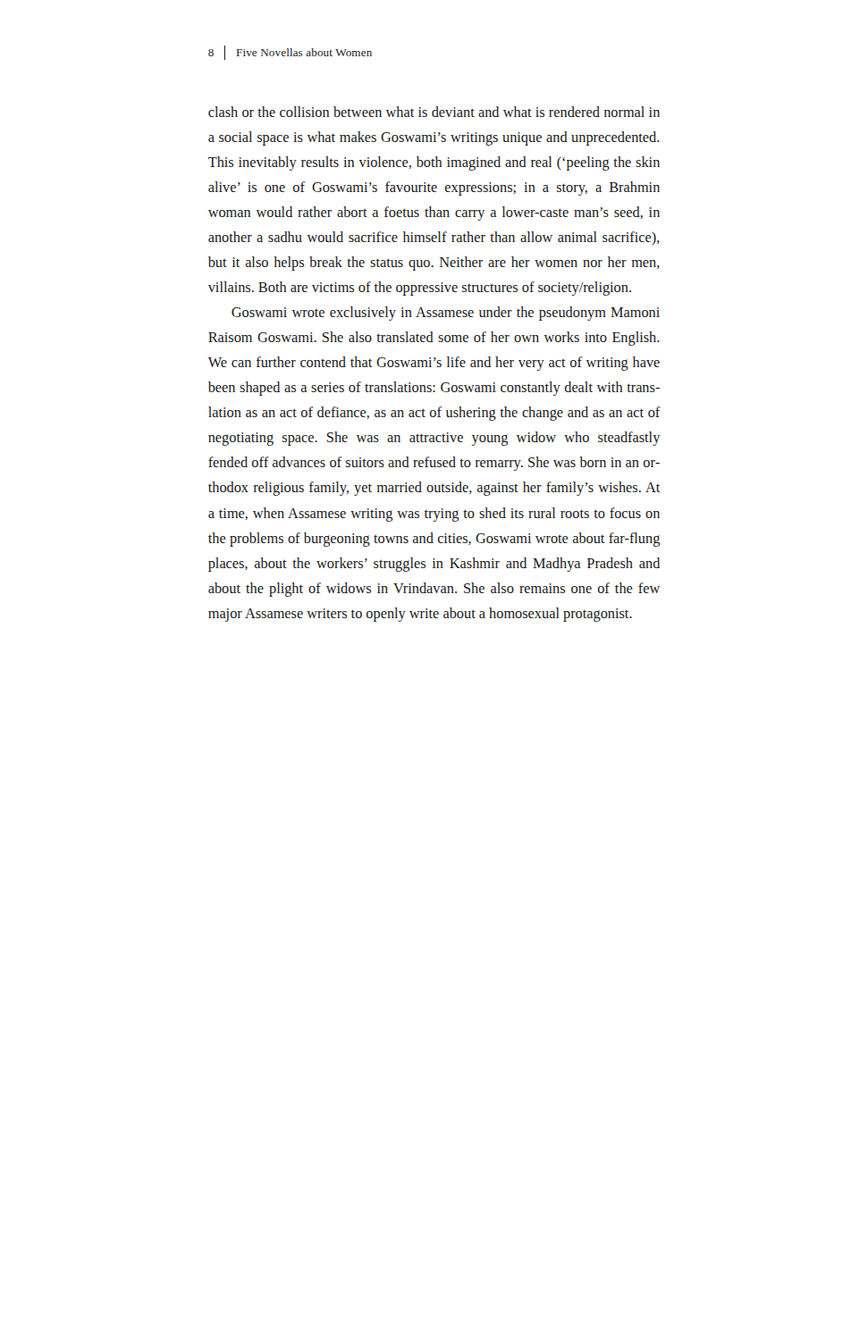8 Five Novellas about Women
clash or the collision between what is deviant and what is rendered normal in a social space is what makes Goswami’s writings unique and unprecedented. This inevitably results in violence, both imagined and real (‘peeling the skin alive’ is one of Goswami’s favourite expressions; in a story, a Brahmin woman would rather abort a foetus than carry a lower-caste man’s seed, in another a sadhu would sacrifice himself rather than allow animal sacrifice), but it also helps break the status quo. Neither are her women nor her men, villains. Both are victims of the oppressive structures of society/religion.
Goswami wrote exclusively in Assamese under the pseudonym Mamoni Raisom Goswami. She also translated some of her own works into English. We can further contend that Goswami’s life and her very act of writing have been shaped as a series of translations: Goswami constantly dealt with translation as an act of defiance, as an act of ushering the change and as an act of negotiating space. She was an attractive young widow who steadfastly fended off advances of suitors and refused to remarry. She was born in an orthodox religious family, yet married outside, against her family’s wishes. At a time, when Assamese writing was trying to shed its rural roots to focus on the problems of burgeoning towns and cities, Goswami wrote about far-flung places, about the workers’ struggles in Kashmir and Madhya Pradesh and about the plight of widows in Vrindavan. She also remains one of the few major Assamese writers to openly write about a homosexual protagonist.